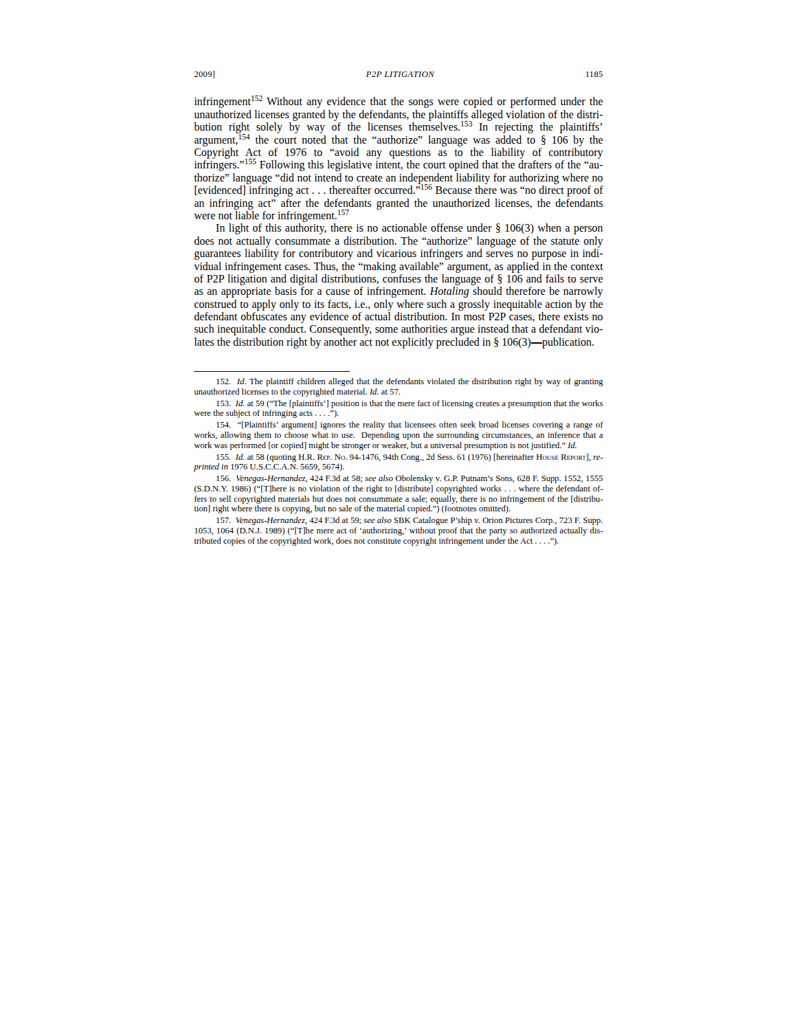2009] P2P LITIGATION 1185
infringement152 Without any evidence that the songs were copied or performed under the unauthorized licenses granted by the defendants, the plaintiffs alleged violation of the distribution right solely by way of the licenses themselves.153 In rejecting the plaintiffs’ argument,154 the court noted that the “authorize” language was added to § 106 by the Copyright Act of 1976 to “avoid any questions as to the liability of contributory infringers.”155 Following this legislative intent, the court opined that the drafters of the “authorize” language “did not intend to create an independent liability for authorizing where no [evidenced] infringing act . . . thereafter occurred.”156 Because there was “no direct proof of an infringing act” after the defendants granted the unauthorized licenses, the defendants were not liable for infringement.157
In light of this authority, there is no actionable offense under § 106(3) when a person does not actually consummate a distribution. The “authorize” language of the statute only guarantees liability for contributory and vicarious infringers and serves no purpose in individual infringement cases. Thus, the “making available” argument, as applied in the context of P2P litigation and digital distributions, confuses the language of § 106 and fails to serve as an appropriate basis for a cause of infringement. Hotaling should therefore be narrowly construed to apply only to its facts, i.e., only where such a grossly inequitable action by the defendant obfuscates any evidence of actual distribution. In most P2P cases, there exists no such inequitable conduct. Consequently, some authorities argue instead that a defendant violates the distribution right by another act not explicitly precluded in § 106(3)—publication.
152. Id. The plaintiff children alleged that the defendants violated the distribution right by way of granting unauthorized licenses to the copyrighted material. Id. at 57.
153. Id. at 59 (“The [plaintiffs’] position is that the mere fact of licensing creates a presumption that the works were the subject of infringing acts . . . .”).
154. “[Plaintiffs’ argument] ignores the reality that licensees often seek broad licenses covering a range of works, allowing them to choose what to use. Depending upon the surrounding circumstances, an inference that a work was performed [or copied] might be stronger or weaker, but a universal presumption is not justified.” Id.
155. Id. at 58 (quoting H.R. Rep. No. 94-1476, 94th Cong., 2d Sess. 61 (1976) [hereinafter House Report], reprinted in 1976 U.S.C.C.A.N. 5659, 5674).
156. Venegas-Hernandez, 424 F.3d at 58; see also Obolensky v. G.P. Putnam’s Sons, 628 F. Supp. 1552, 1555 (S.D.N.Y. 1986) (“[T]here is no violation of the right to [distribute] copyrighted works . . . where the defendant offers to sell copyrighted materials but does not consummate a sale; equally, there is no infringement of the [distribution] right where there is copying, but no sale of the material copied.”) (footnotes omitted).
157. Venegas-Hernandez, 424 F.3d at 59; see also SBK Catalogue P’ship v. Orion Pictures Corp., 723 F. Supp. 1053, 1064 (D.N.J. 1989) (“[T]he mere act of ‘authorizing,’ without proof that the party so authorized actually distributed copies of the copyrighted work, does not constitute copyright infringement under the Act . . . .”).